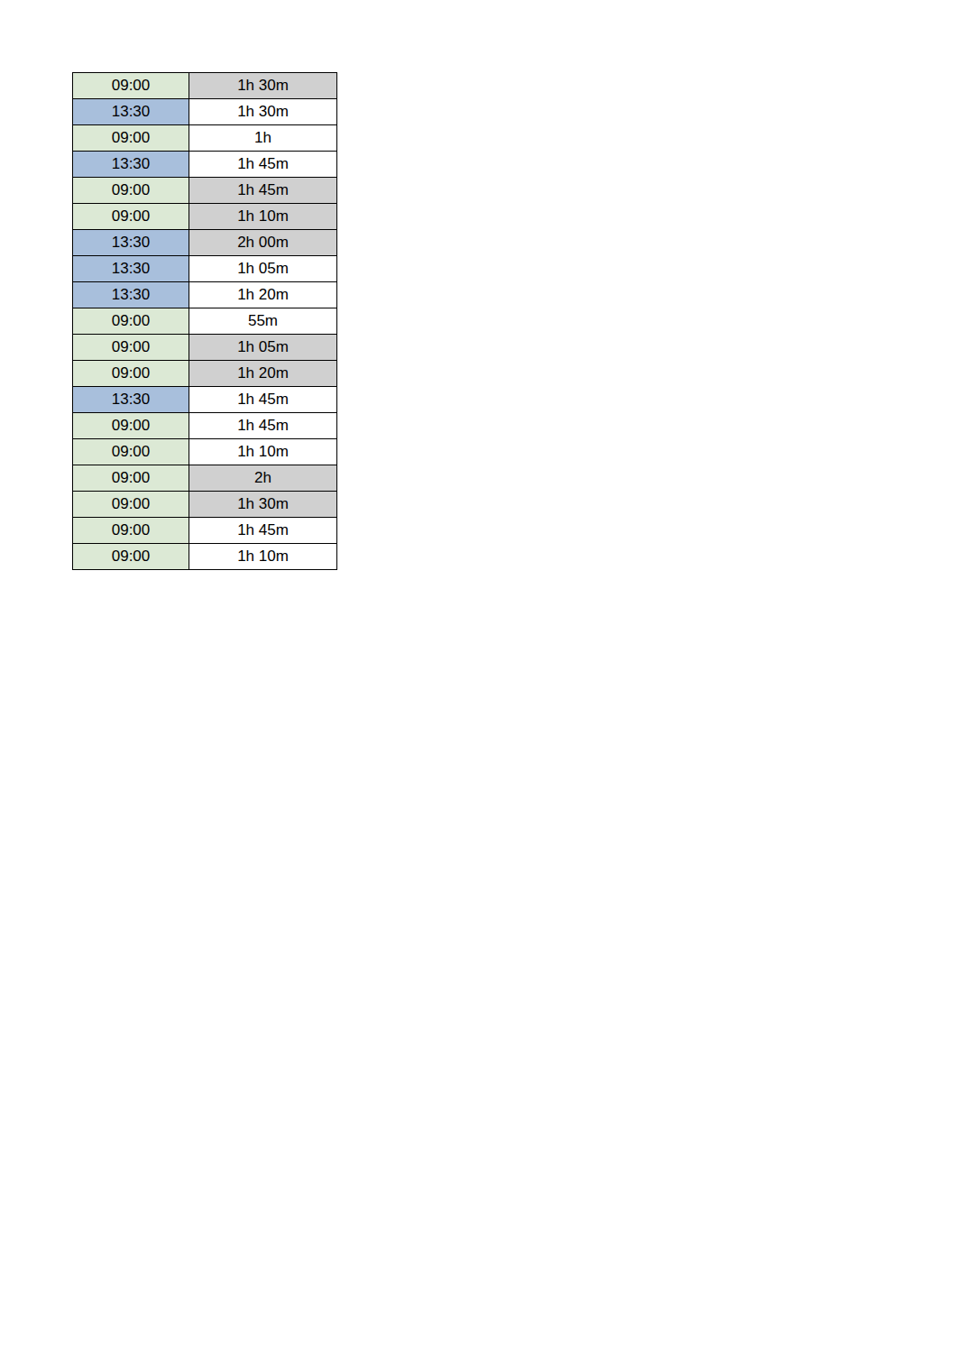| 09:00 | 1h 30m |
| 13:30 | 1h 30m |
| 09:00 | 1h |
| 13:30 | 1h 45m |
| 09:00 | 1h 45m |
| 09:00 | 1h 10m |
| 13:30 | 2h 00m |
| 13:30 | 1h 05m |
| 13:30 | 1h 20m |
| 09:00 | 55m |
| 09:00 | 1h 05m |
| 09:00 | 1h 20m |
| 13:30 | 1h 45m |
| 09:00 | 1h 45m |
| 09:00 | 1h 10m |
| 09:00 | 2h |
| 09:00 | 1h 30m |
| 09:00 | 1h 45m |
| 09:00 | 1h 10m |